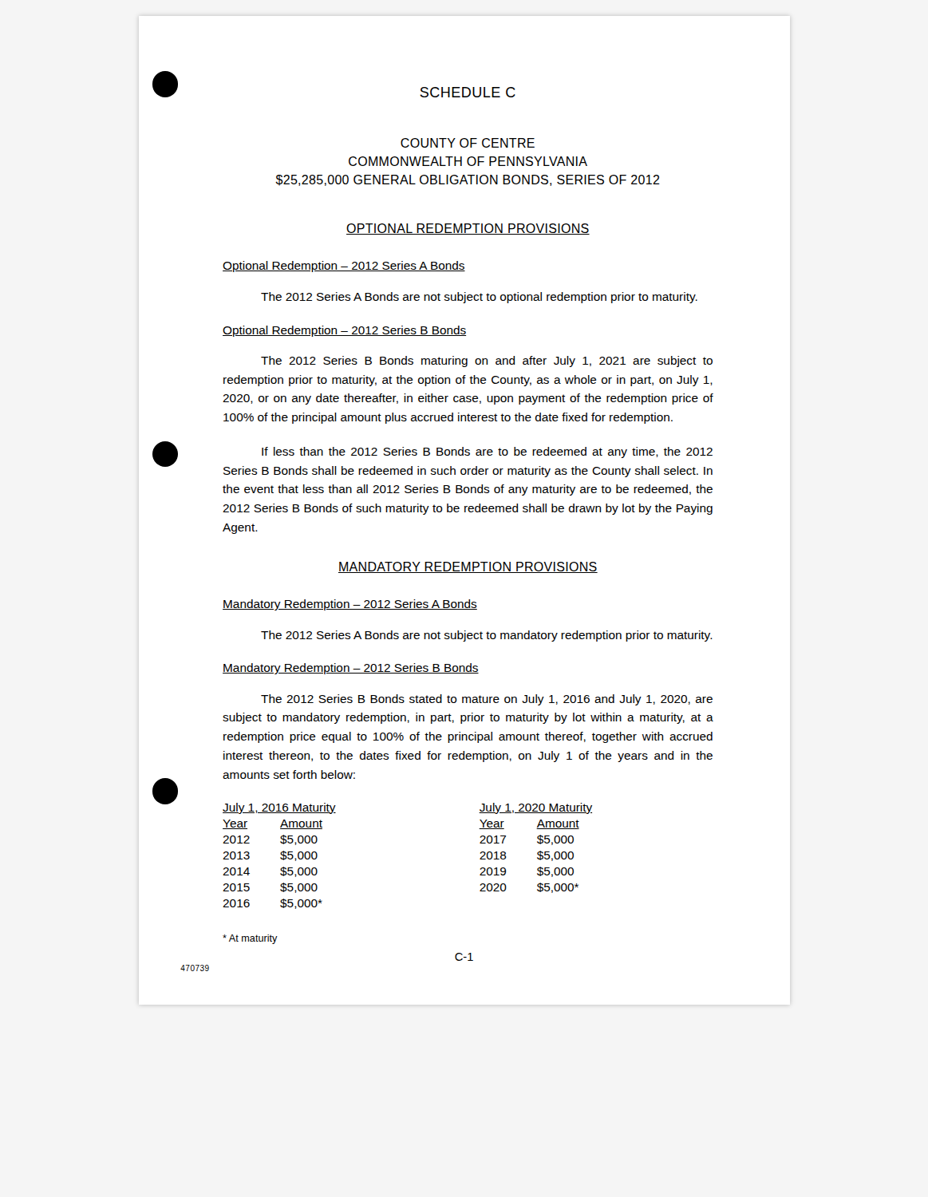SCHEDULE C
COUNTY OF CENTRE
COMMONWEALTH OF PENNSYLVANIA
$25,285,000 GENERAL OBLIGATION BONDS, SERIES OF 2012
OPTIONAL REDEMPTION PROVISIONS
Optional Redemption – 2012 Series A Bonds
The 2012 Series A Bonds are not subject to optional redemption prior to maturity.
Optional Redemption – 2012 Series B Bonds
The 2012 Series B Bonds maturing on and after July 1, 2021 are subject to redemption prior to maturity, at the option of the County, as a whole or in part, on July 1, 2020, or on any date thereafter, in either case, upon payment of the redemption price of 100% of the principal amount plus accrued interest to the date fixed for redemption.
If less than the 2012 Series B Bonds are to be redeemed at any time, the 2012 Series B Bonds shall be redeemed in such order or maturity as the County shall select. In the event that less than all 2012 Series B Bonds of any maturity are to be redeemed, the 2012 Series B Bonds of such maturity to be redeemed shall be drawn by lot by the Paying Agent.
MANDATORY REDEMPTION PROVISIONS
Mandatory Redemption – 2012 Series A Bonds
The 2012 Series A Bonds are not subject to mandatory redemption prior to maturity.
Mandatory Redemption – 2012 Series B Bonds
The 2012 Series B Bonds stated to mature on July 1, 2016 and July 1, 2020, are subject to mandatory redemption, in part, prior to maturity by lot within a maturity, at a redemption price equal to 100% of the principal amount thereof, together with accrued interest thereon, to the dates fixed for redemption, on July 1 of the years and in the amounts set forth below:
| July 1, 2016 Maturity | | July 1, 2020 Maturity |
| Year | Amount | | Year | Amount |
| 2012 | $5,000 | | 2017 | $5,000 |
| 2013 | $5,000 | | 2018 | $5,000 |
| 2014 | $5,000 | | 2019 | $5,000 |
| 2015 | $5,000 | | 2020 | $5,000* |
| 2016 | $5,000* | | | |
* At maturity
C-1
470739